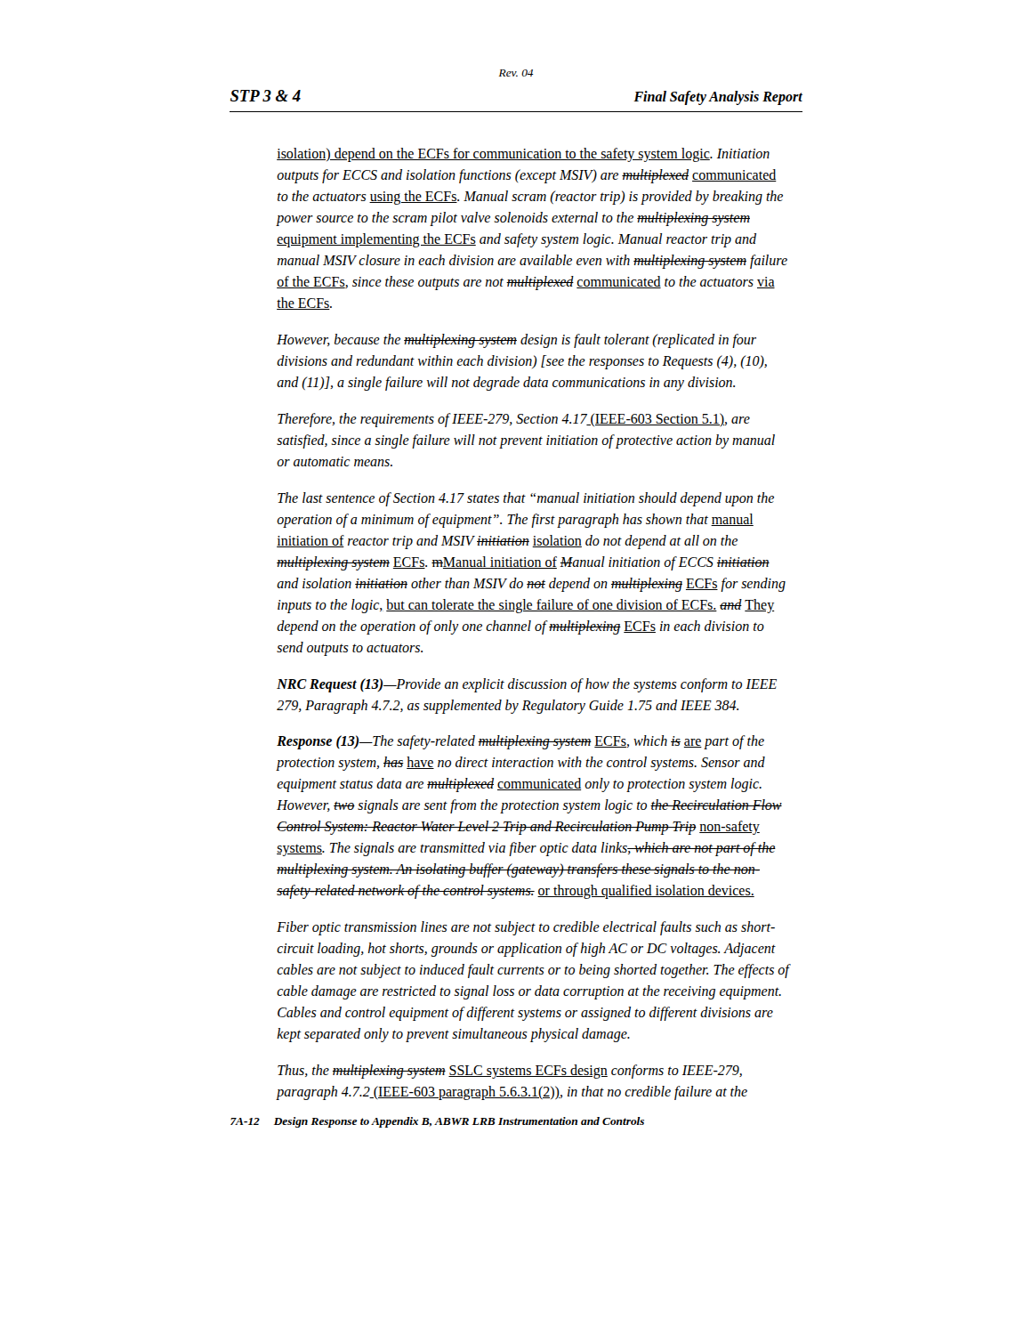Rev. 04
STP 3 & 4
Final Safety Analysis Report
isolation) depend on the ECFs for communication to the safety system logic. Initiation outputs for ECCS and isolation functions (except MSIV) are multiplexed communicated to the actuators using the ECFs. Manual scram (reactor trip) is provided by breaking the power source to the scram pilot valve solenoids external to the multiplexing system equipment implementing the ECFs and safety system logic. Manual reactor trip and manual MSIV closure in each division are available even with multiplexing system failure of the ECFs, since these outputs are not multiplexed communicated to the actuators via the ECFs.
However, because the multiplexing system design is fault tolerant (replicated in four divisions and redundant within each division) [see the responses to Requests (4), (10), and (11)], a single failure will not degrade data communications in any division.
Therefore, the requirements of IEEE-279, Section 4.17 (IEEE-603 Section 5.1), are satisfied, since a single failure will not prevent initiation of protective action by manual or automatic means.
The last sentence of Section 4.17 states that “manual initiation should depend upon the operation of a minimum of equipment”. The first paragraph has shown that manual initiation of reactor trip and MSIV initiation isolation do not depend at all on the multiplexing system ECFs. mManual initiation of Manual initiation of ECCS initiation and isolation initiation other than MSIV do not depend on multiplexing ECFs for sending inputs to the logic, but can tolerate the single failure of one division of ECFs. and They depend on the operation of only one channel of multiplexing ECFs in each division to send outputs to actuators.
NRC Request (13)—Provide an explicit discussion of how the systems conform to IEEE 279, Paragraph 4.7.2, as supplemented by Regulatory Guide 1.75 and IEEE 384.
Response (13)—The safety-related multiplexing system ECFs, which is are part of the protection system, has have no direct interaction with the control systems. Sensor and equipment status data are multiplexed communicated only to protection system logic. However, two signals are sent from the protection system logic to the Recirculation Flow Control System: Reactor Water Level 2 Trip and Recirculation Pump Trip non-safety systems. The signals are transmitted via fiber optic data links, which are not part of the multiplexing system. An isolating buffer (gateway) transfers these signals to the non-safety-related network of the control systems. or through qualified isolation devices.
Fiber optic transmission lines are not subject to credible electrical faults such as short-circuit loading, hot shorts, grounds or application of high AC or DC voltages. Adjacent cables are not subject to induced fault currents or to being shorted together. The effects of cable damage are restricted to signal loss or data corruption at the receiving equipment. Cables and control equipment of different systems or assigned to different divisions are kept separated only to prevent simultaneous physical damage.
Thus, the multiplexing system SSLC systems ECFs design conforms to IEEE-279, paragraph 4.7.2 (IEEE-603 paragraph 5.6.3.1(2)), in that no credible failure at the
7A-12 Design Response to Appendix B, ABWR LRB Instrumentation and Controls